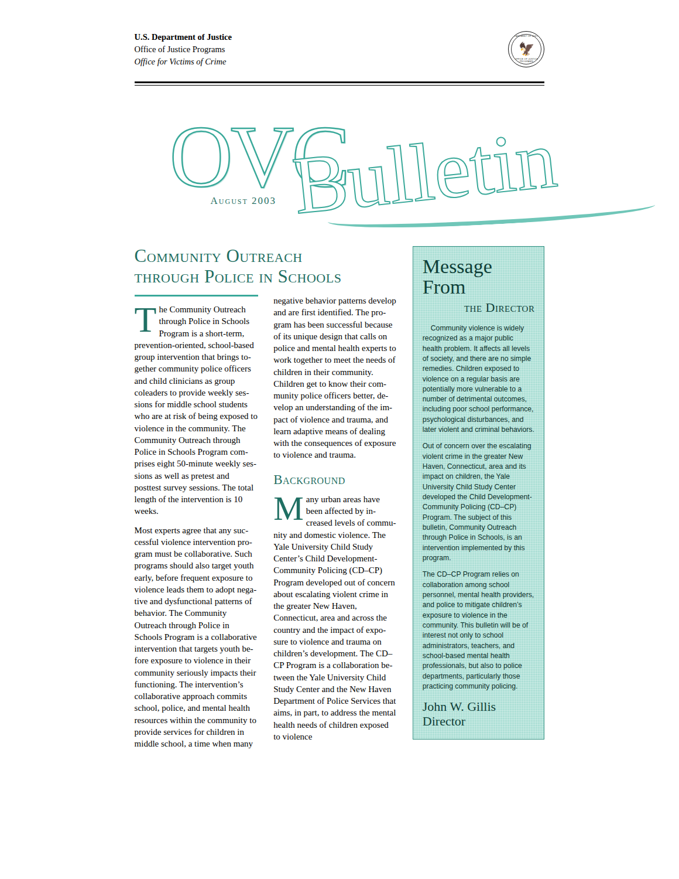U.S. Department of Justice
Office of Justice Programs
Office for Victims of Crime
DEPARTMENT OF JUSTICE
🦅
OFFICE OF JUSTICE PROGRAMS
OVC
Bulletin
August 2003
Community Outreach
through Police in Schools
The Community Outreach through Police in Schools Program is a short-term, prevention-oriented, school-based group intervention that brings together community police officers and child clinicians as group coleaders to provide weekly sessions for middle school students who are at risk of being exposed to violence in the community. The Community Outreach through Police in Schools Program comprises eight 50-minute weekly sessions as well as pretest and posttest survey sessions. The total length of the intervention is 10 weeks.
Most experts agree that any successful violence intervention program must be collaborative. Such programs should also target youth early, before frequent exposure to violence leads them to adopt negative and dysfunctional patterns of behavior. The Community Outreach through Police in Schools Program is a collaborative intervention that targets youth before exposure to violence in their community seriously impacts their functioning. The intervention’s collaborative approach commits school, police, and mental health resources within the community to provide services for children in middle school, a time when many negative behavior patterns develop and are first identified. The program has been successful because of its unique design that calls on police and mental health experts to work together to meet the needs of children in their community. Children get to know their community police officers better, develop an understanding of the impact of violence and trauma, and learn adaptive means of dealing with the consequences of exposure to violence and trauma.
Background
Many urban areas have been affected by increased levels of community and domestic violence. The Yale University Child Study Center’s Child Development-Community Policing (CD–CP) Program developed out of concern about escalating violent crime in the greater New Haven, Connecticut, area and across the country and the impact of exposure to violence and trauma on children’s development. The CD–CP Program is a collaboration between the Yale University Child Study Center and the New Haven Department of Police Services that aims, in part, to address the mental health needs of children exposed to violence
Message From
the Director
Community violence is widely recognized as a major public health problem. It affects all levels of society, and there are no simple remedies. Children exposed to violence on a regular basis are potentially more vulnerable to a number of detrimental outcomes, including poor school performance, psychological disturbances, and later violent and criminal behaviors.
Out of concern over the escalating violent crime in the greater New Haven, Connecticut, area and its impact on children, the Yale University Child Study Center developed the Child Development-Community Policing (CD–CP) Program. The subject of this bulletin, Community Outreach through Police in Schools, is an intervention implemented by this program.
The CD–CP Program relies on collaboration among school personnel, mental health providers, and police to mitigate children’s exposure to violence in the community. This bulletin will be of interest not only to school administrators, teachers, and school-based mental health professionals, but also to police departments, particularly those practicing community policing.
John W. Gillis Director